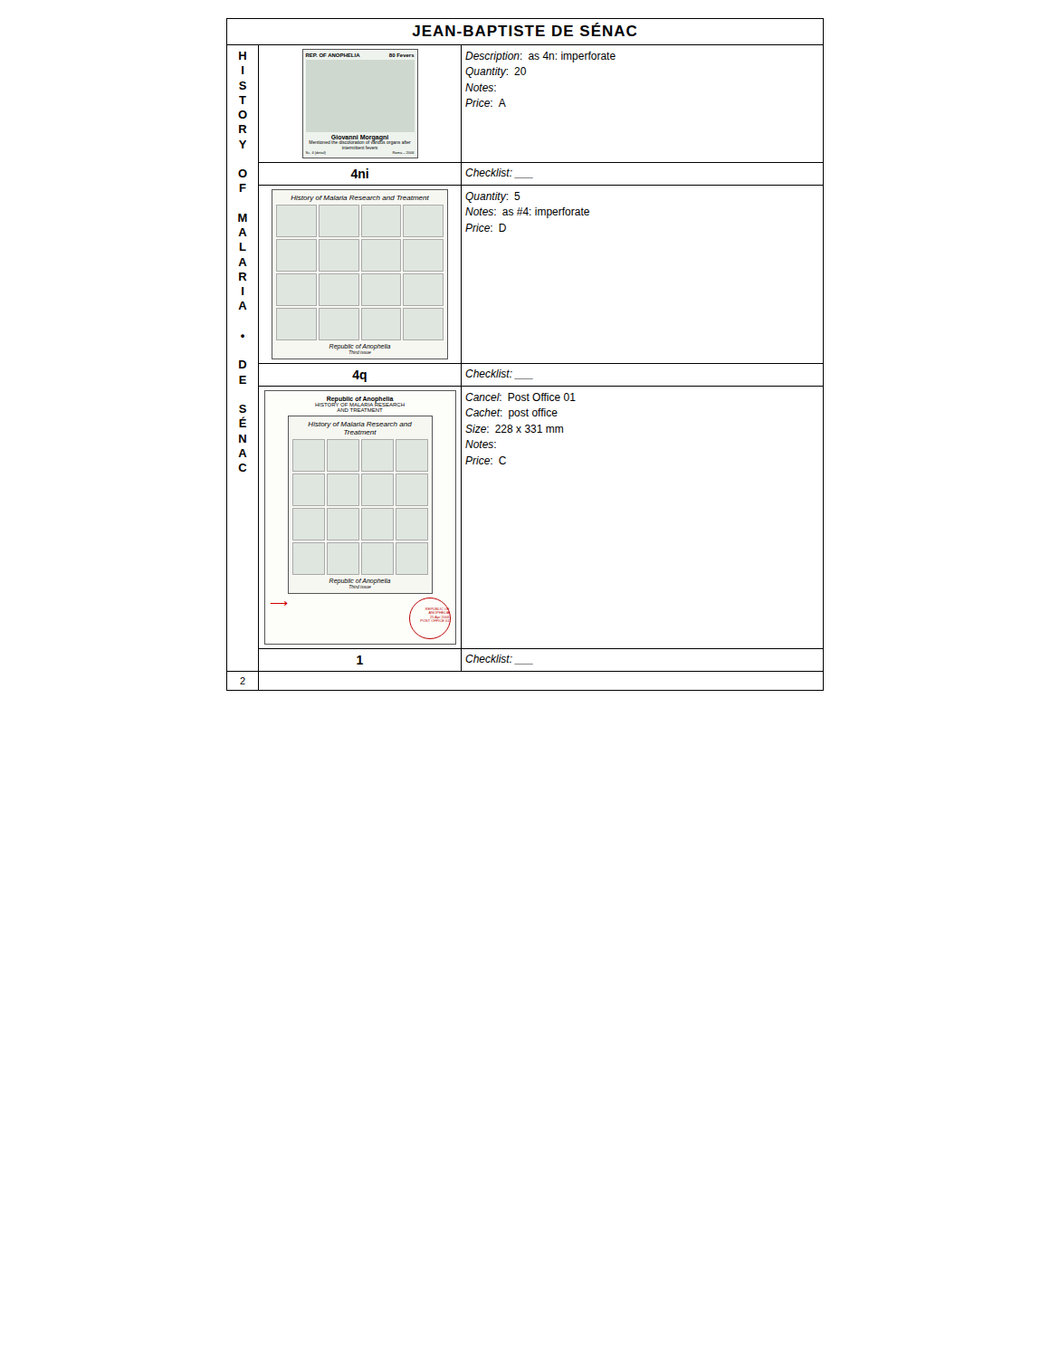| JEAN-BAPTISTE DE SÉNAC |
| H I S T O R Y O F M A L A R I A • D E S É N A C | REP. OF ANOPHELIA 80 Fevers Giovanni Morgagni Mentioned the discoloration of various organs after intermittent fevers Sc. 4 (detail) Roma – 2006 | Description : as 4n: imperforate Quantity : 20 Notes : Price : A |
| 4ni | Checklist: ___ |
| History of Malaria Research and Treatment Republic of Anophelia Third issue | Quantity : 5 Notes : as #4: imperforate Price : D |
| 4q | Checklist: ___ |
| Republic of Anophelia HISTORY OF MALARIA RESEARCH AND TREATMENT History of Malaria Research and Treatment Republic of Anophelia Third issue ⟶ REPUBLIC OF ANOPHELIA 25 Apr 2006 POST OFFICE 01 | Cancel : Post Office 01 Cachet : post office Size : 228 x 331 mm Notes : Price : C |
| 1 | Checklist: ___ |
| 2 | |